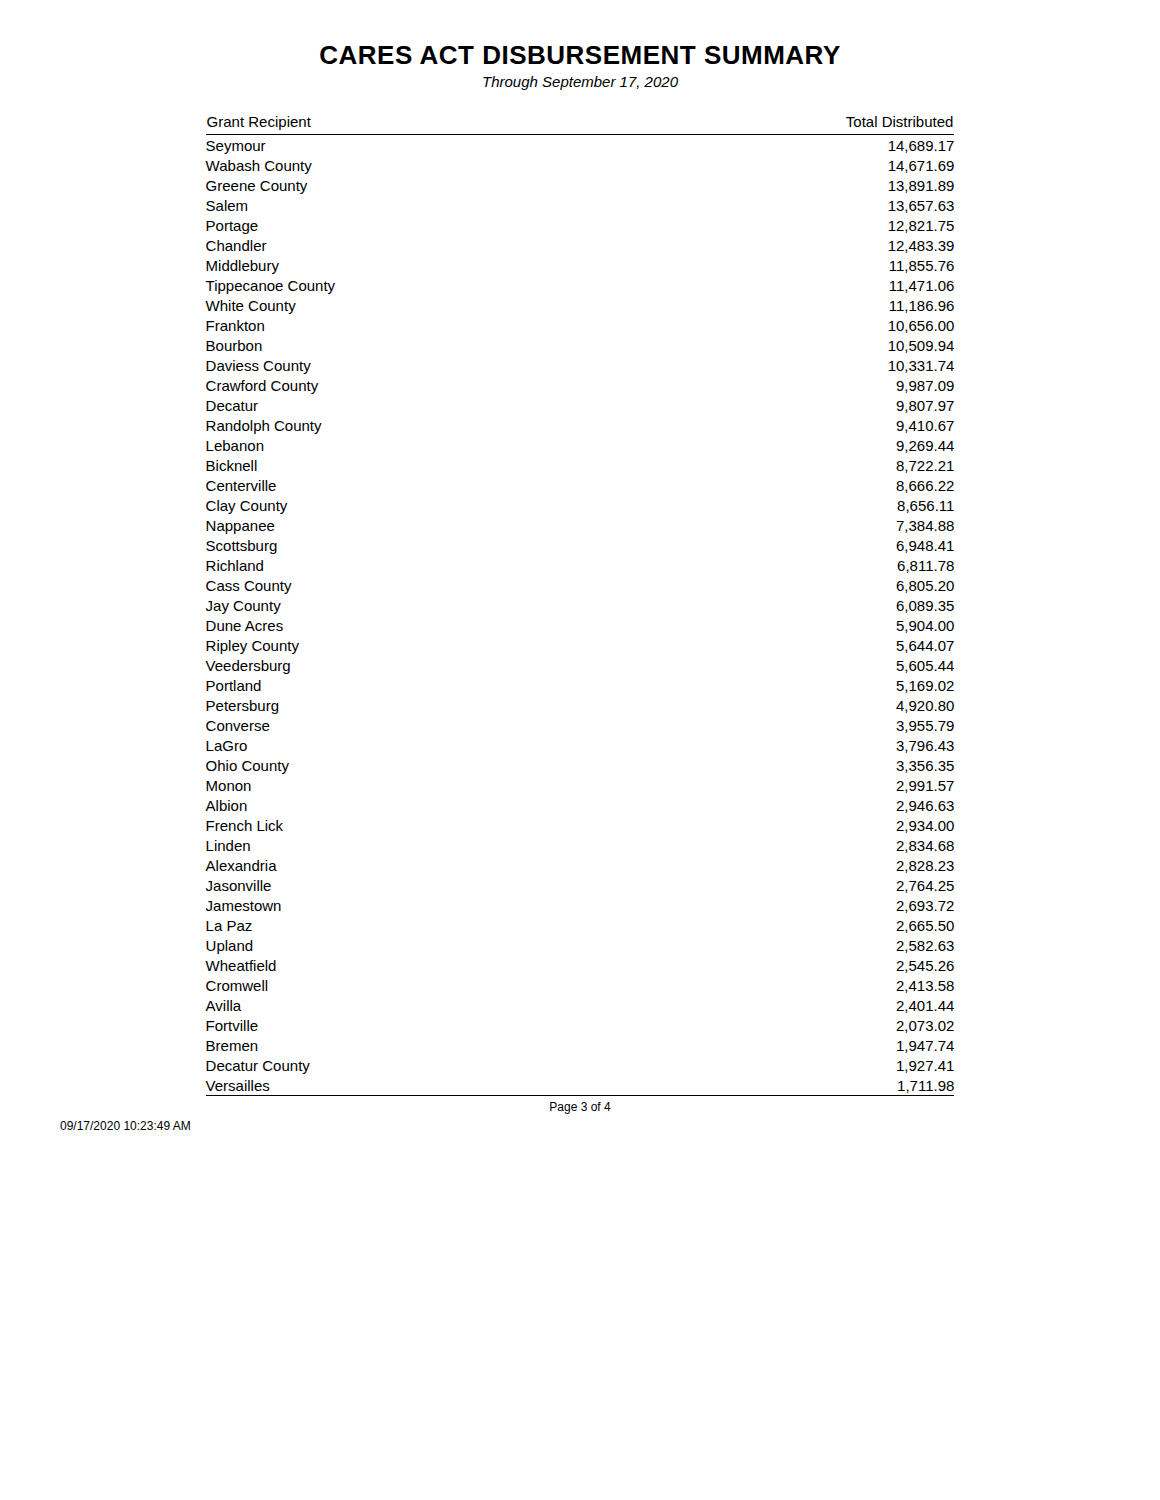CARES ACT DISBURSEMENT SUMMARY
Through September 17, 2020
| Grant Recipient | Total Distributed |
| --- | --- |
| Seymour | 14,689.17 |
| Wabash County | 14,671.69 |
| Greene County | 13,891.89 |
| Salem | 13,657.63 |
| Portage | 12,821.75 |
| Chandler | 12,483.39 |
| Middlebury | 11,855.76 |
| Tippecanoe County | 11,471.06 |
| White County | 11,186.96 |
| Frankton | 10,656.00 |
| Bourbon | 10,509.94 |
| Daviess County | 10,331.74 |
| Crawford County | 9,987.09 |
| Decatur | 9,807.97 |
| Randolph County | 9,410.67 |
| Lebanon | 9,269.44 |
| Bicknell | 8,722.21 |
| Centerville | 8,666.22 |
| Clay County | 8,656.11 |
| Nappanee | 7,384.88 |
| Scottsburg | 6,948.41 |
| Richland | 6,811.78 |
| Cass County | 6,805.20 |
| Jay County | 6,089.35 |
| Dune Acres | 5,904.00 |
| Ripley County | 5,644.07 |
| Veedersburg | 5,605.44 |
| Portland | 5,169.02 |
| Petersburg | 4,920.80 |
| Converse | 3,955.79 |
| LaGro | 3,796.43 |
| Ohio County | 3,356.35 |
| Monon | 2,991.57 |
| Albion | 2,946.63 |
| French Lick | 2,934.00 |
| Linden | 2,834.68 |
| Alexandria | 2,828.23 |
| Jasonville | 2,764.25 |
| Jamestown | 2,693.72 |
| La Paz | 2,665.50 |
| Upland | 2,582.63 |
| Wheatfield | 2,545.26 |
| Cromwell | 2,413.58 |
| Avilla | 2,401.44 |
| Fortville | 2,073.02 |
| Bremen | 1,947.74 |
| Decatur County | 1,927.41 |
| Versailles | 1,711.98 |
| Page 3 of 4 |
09/17/2020 10:23:49 AM